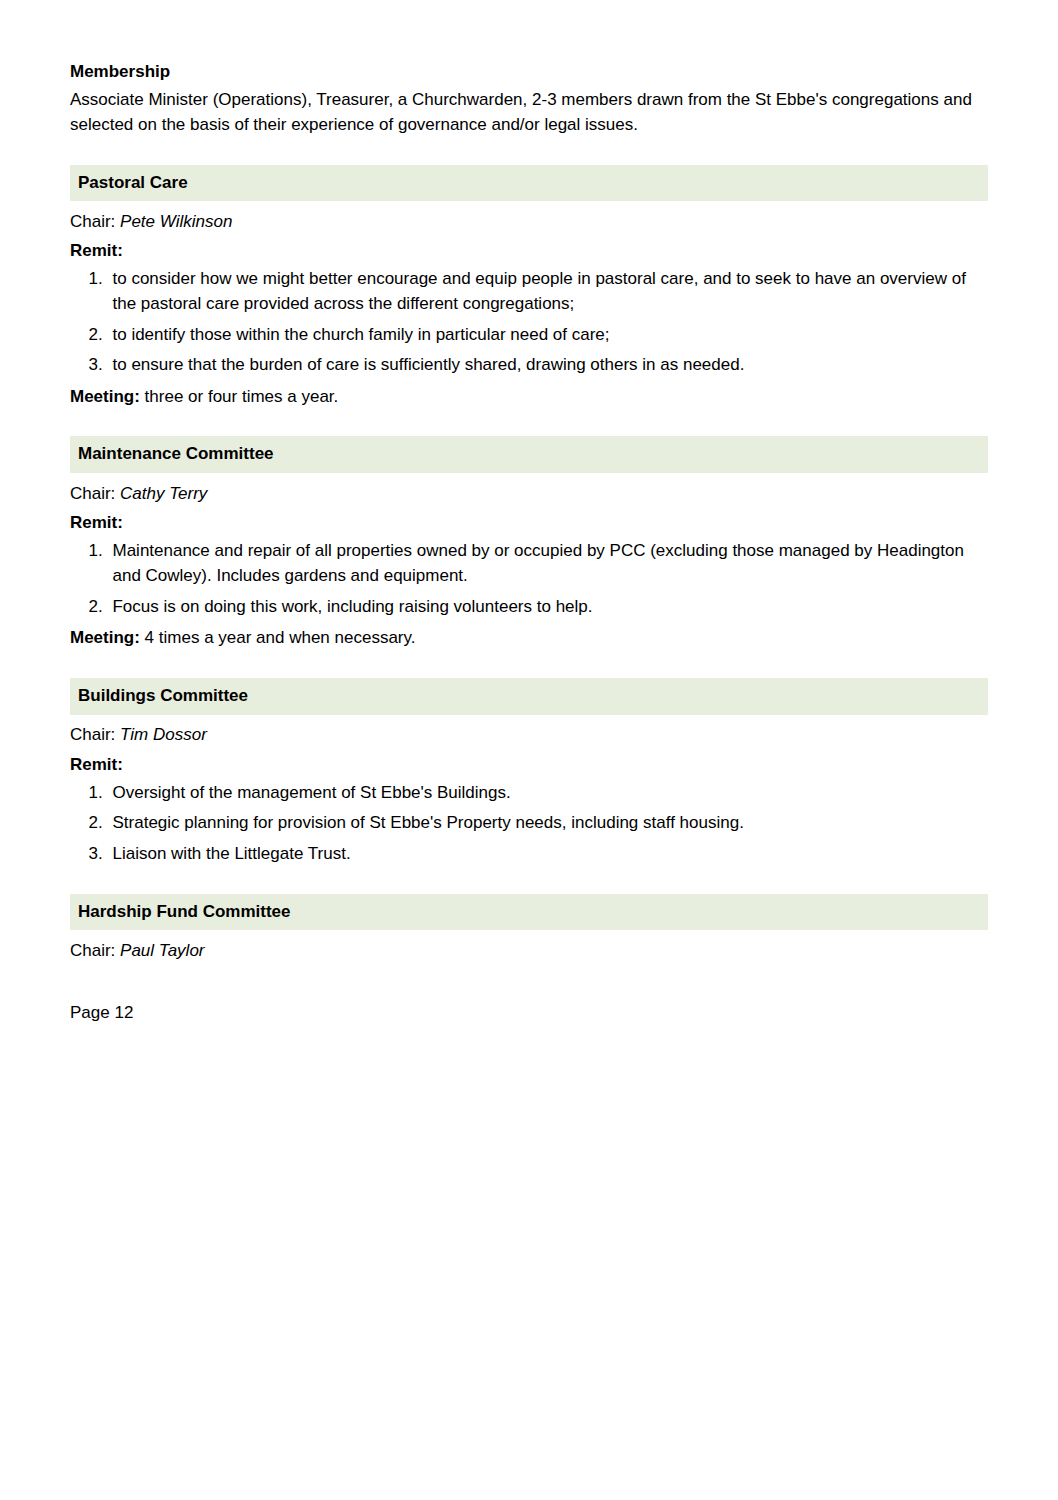Membership
Associate Minister (Operations), Treasurer, a Churchwarden, 2-3 members drawn from the St Ebbe's congregations and selected on the basis of their experience of governance and/or legal issues.
Pastoral Care
Chair: Pete Wilkinson
Remit:
to consider how we might better encourage and equip people in pastoral care, and to seek to have an overview of the pastoral care provided across the different congregations;
to identify those within the church family in particular need of care;
to ensure that the burden of care is sufficiently shared, drawing others in as needed.
Meeting: three or four times a year.
Maintenance Committee
Chair: Cathy Terry
Remit:
Maintenance and repair of all properties owned by or occupied by PCC (excluding those managed by Headington and Cowley). Includes gardens and equipment.
Focus is on doing this work, including raising volunteers to help.
Meeting: 4 times a year and when necessary.
Buildings Committee
Chair: Tim Dossor
Remit:
Oversight of the management of St Ebbe's Buildings.
Strategic planning for provision of St Ebbe's Property needs, including staff housing.
Liaison with the Littlegate Trust.
Hardship Fund Committee
Chair: Paul Taylor
Page 12